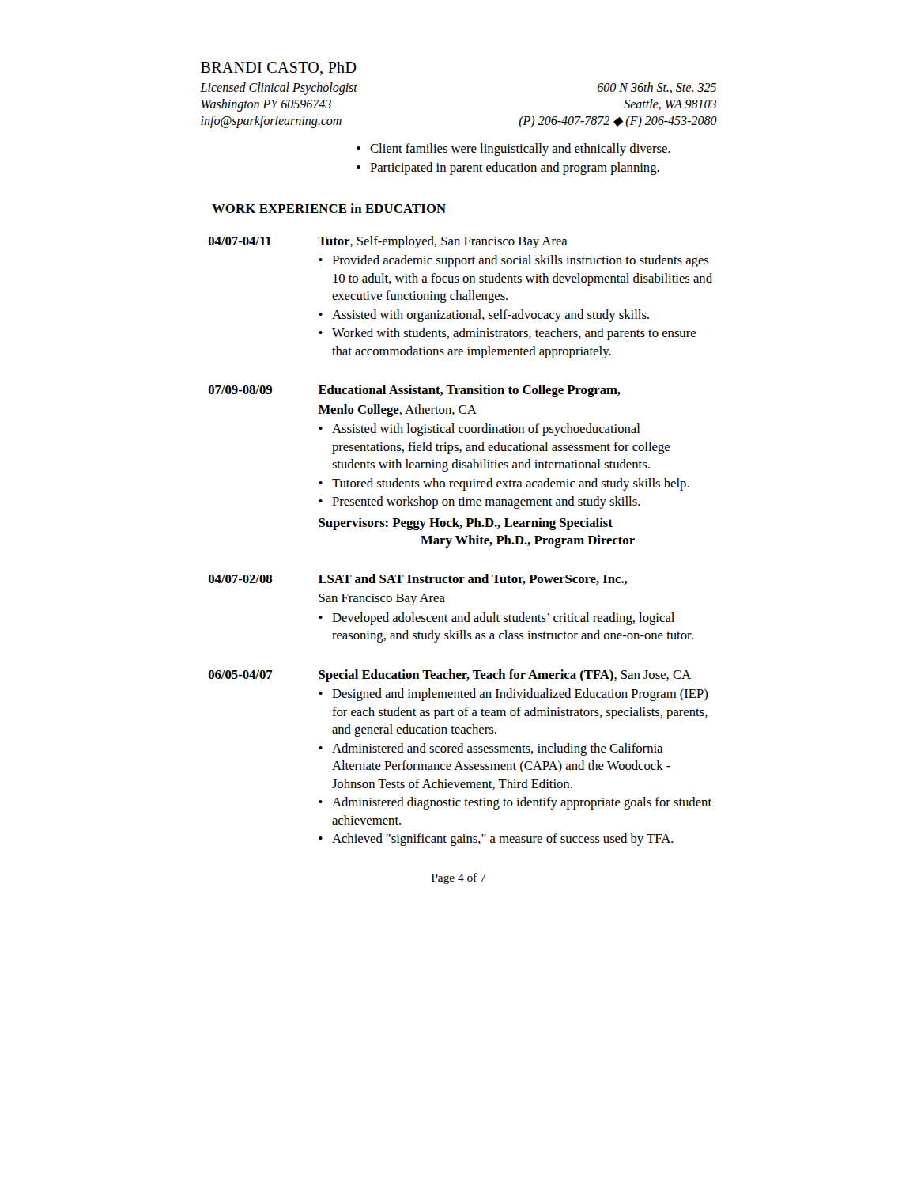BRANDI CASTO, PhD
| Licensed Clinical Psychologist | 600 N 36th St., Ste. 325 |
| Washington PY 60596743 | Seattle, WA 98103 |
| info@sparkforlearning.com | (P) 206-407-7872 ◆ (F) 206-453-2080 |
Client families were linguistically and ethnically diverse.
Participated in parent education and program planning.
WORK EXPERIENCE in EDUCATION
04/07-04/11
Tutor, Self-employed, San Francisco Bay Area
Provided academic support and social skills instruction to students ages 10 to adult, with a focus on students with developmental disabilities and executive functioning challenges.
Assisted with organizational, self-advocacy and study skills.
Worked with students, administrators, teachers, and parents to ensure that accommodations are implemented appropriately.
07/09-08/09
Educational Assistant, Transition to College Program,
Menlo College, Atherton, CA
Assisted with logistical coordination of psychoeducational presentations, field trips, and educational assessment for college students with learning disabilities and international students.
Tutored students who required extra academic and study skills help.
Presented workshop on time management and study skills.
Supervisors: Peggy Hock, Ph.D., Learning Specialist Mary White, Ph.D., Program Director
04/07-02/08
LSAT and SAT Instructor and Tutor, PowerScore, Inc.,
San Francisco Bay Area
Developed adolescent and adult students’ critical reading, logical reasoning, and study skills as a class instructor and one-on-one tutor.
06/05-04/07
Special Education Teacher, Teach for America (TFA), San Jose, CA
Designed and implemented an Individualized Education Program (IEP) for each student as part of a team of administrators, specialists, parents, and general education teachers.
Administered and scored assessments, including the California Alternate Performance Assessment (CAPA) and the Woodcock - Johnson Tests of Achievement, Third Edition.
Administered diagnostic testing to identify appropriate goals for student achievement.
Achieved "significant gains," a measure of success used by TFA.
Page 4 of 7